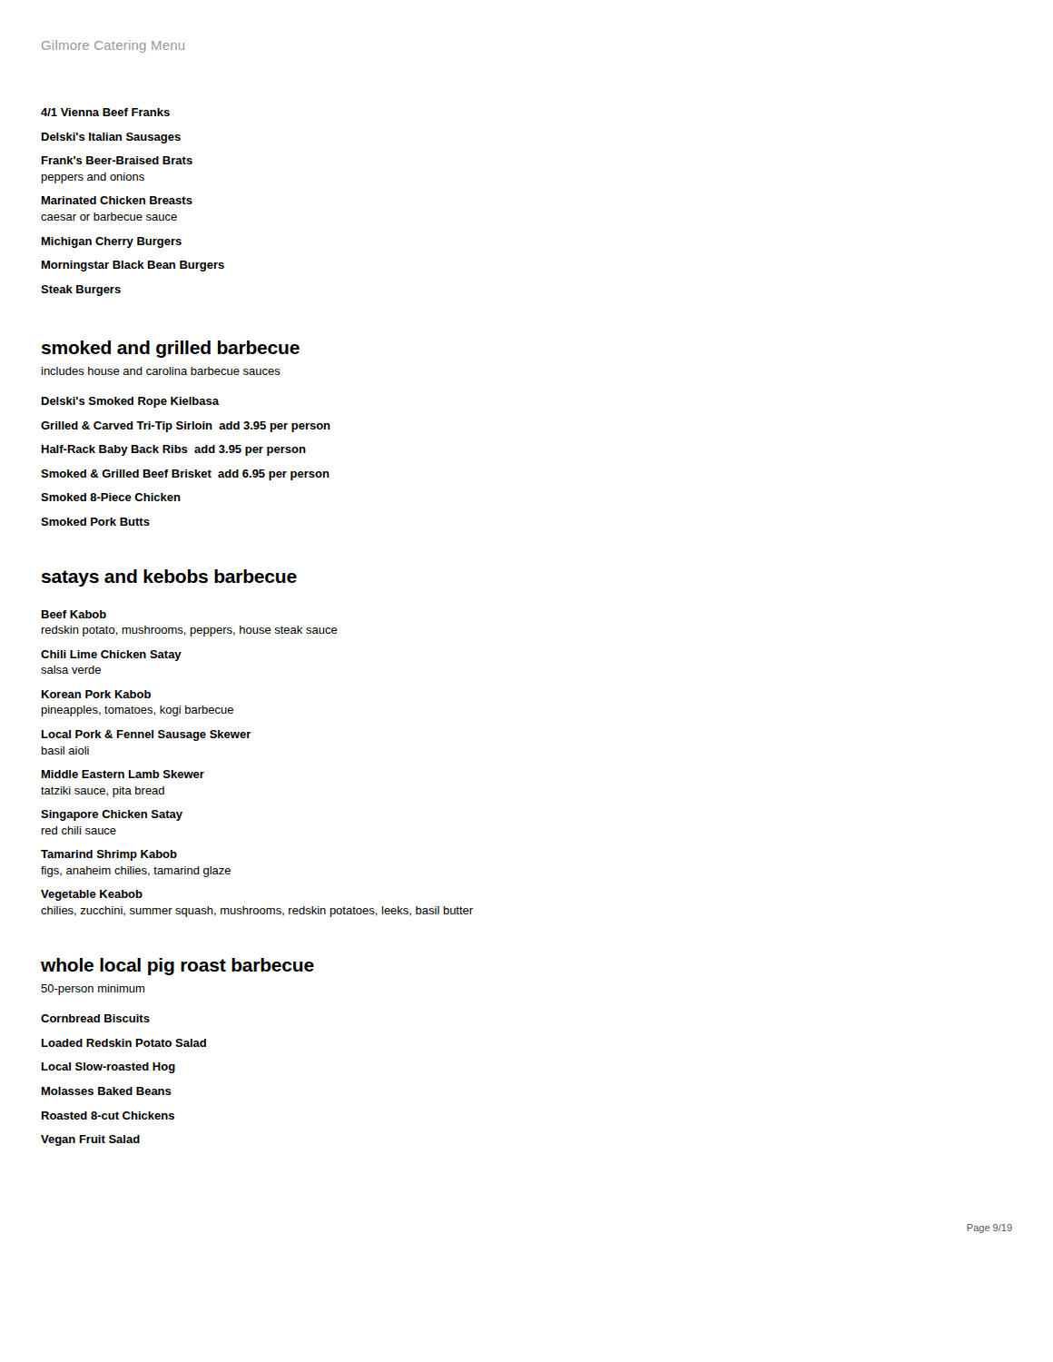Gilmore Catering Menu
4/1 Vienna Beef Franks
Delski's Italian Sausages
Frank's Beer-Braised Brats
peppers and onions
Marinated Chicken Breasts
caesar or barbecue sauce
Michigan Cherry Burgers
Morningstar Black Bean Burgers
Steak Burgers
smoked and grilled barbecue
includes house and carolina barbecue sauces
Delski's Smoked Rope Kielbasa
Grilled & Carved Tri-Tip Sirloin add 3.95 per person
Half-Rack Baby Back Ribs add 3.95 per person
Smoked & Grilled Beef Brisket add 6.95 per person
Smoked 8-Piece Chicken
Smoked Pork Butts
satays and kebobs barbecue
Beef Kabob
redskin potato, mushrooms, peppers, house steak sauce
Chili Lime Chicken Satay
salsa verde
Korean Pork Kabob
pineapples, tomatoes, kogi barbecue
Local Pork & Fennel Sausage Skewer
basil aioli
Middle Eastern Lamb Skewer
tatziki sauce, pita bread
Singapore Chicken Satay
red chili sauce
Tamarind Shrimp Kabob
figs, anaheim chilies, tamarind glaze
Vegetable Keabob
chilies, zucchini, summer squash, mushrooms, redskin potatoes, leeks, basil butter
whole local pig roast barbecue
50-person minimum
Cornbread Biscuits
Loaded Redskin Potato Salad
Local Slow-roasted Hog
Molasses Baked Beans
Roasted 8-cut Chickens
Vegan Fruit Salad
Page 9/19